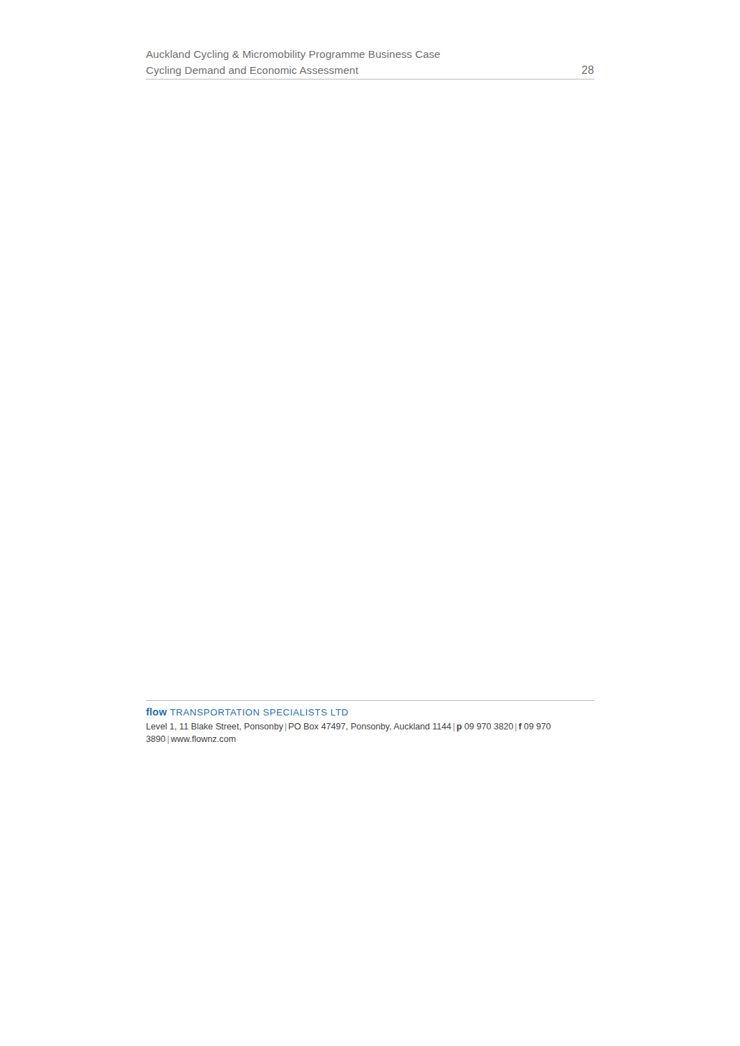Auckland Cycling & Micromobility Programme Business Case
Cycling Demand and Economic Assessment 28
flow TRANSPORTATION SPECIALISTS LTD
Level 1, 11 Blake Street, Ponsonby|PO Box 47497, Ponsonby, Auckland 1144|p 09 970 3820|f 09 970 3890|www.flownz.com